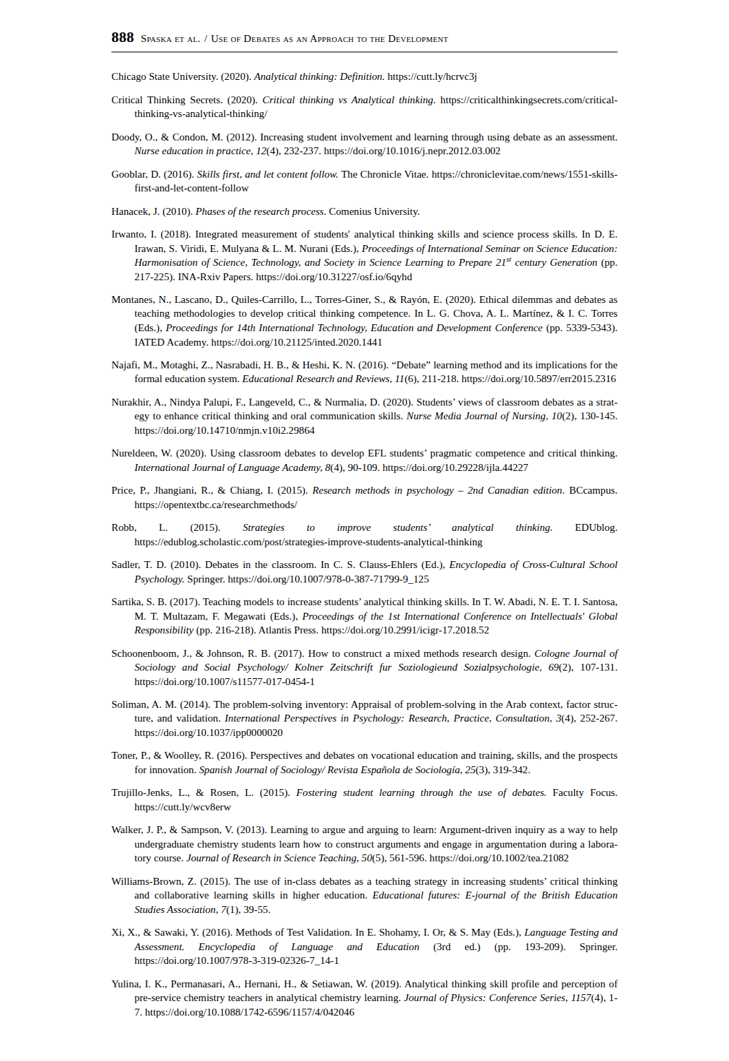888 Spaska et al./Use of Debates as an Approach to the Development
Chicago State University. (2020). Analytical thinking: Definition. https://cutt.ly/hcrvc3j
Critical Thinking Secrets. (2020). Critical thinking vs Analytical thinking. https://criticalthinkingsecrets.com/critical-thinking-vs-analytical-thinking/
Doody, O., & Condon, M. (2012). Increasing student involvement and learning through using debate as an assessment. Nurse education in practice, 12(4), 232-237. https://doi.org/10.1016/j.nepr.2012.03.002
Gooblar, D. (2016). Skills first, and let content follow. The Chronicle Vitae. https://chroniclevitae.com/news/1551-skills-first-and-let-content-follow
Hanacek, J. (2010). Phases of the research process. Comenius University.
Irwanto, I. (2018). Integrated measurement of students' analytical thinking skills and science process skills. In D. E. Irawan, S. Viridi, E. Mulyana & L. M. Nurani (Eds.), Proceedings of International Seminar on Science Education: Harmonisation of Science, Technology, and Society in Science Learning to Prepare 21st century Generation (pp. 217-225). INA-Rxiv Papers. https://doi.org/10.31227/osf.io/6qyhd
Montanes, N., Lascano, D., Quiles-Carrillo, L., Torres-Giner, S., & Rayón, E. (2020). Ethical dilemmas and debates as teaching methodologies to develop critical thinking competence. In L. G. Chova, A. L. Martínez, & I. C. Torres (Eds.), Proceedings for 14th International Technology, Education and Development Conference (pp. 5339-5343). IATED Academy. https://doi.org/10.21125/inted.2020.1441
Najafi, M., Motaghi, Z., Nasrabadi, H. B., & Heshi, K. N. (2016). “Debate” learning method and its implications for the formal education system. Educational Research and Reviews, 11(6), 211-218. https://doi.org/10.5897/err2015.2316
Nurakhir, A., Nindya Palupi, F., Langeveld, C., & Nurmalia, D. (2020). Students’ views of classroom debates as a strategy to enhance critical thinking and oral communication skills. Nurse Media Journal of Nursing, 10(2), 130-145. https://doi.org/10.14710/nmjn.v10i2.29864
Nureldeen, W. (2020). Using classroom debates to develop EFL students’ pragmatic competence and critical thinking. International Journal of Language Academy, 8(4), 90-109. https://doi.org/10.29228/ijla.44227
Price, P., Jhangiani, R., & Chiang, I. (2015). Research methods in psychology – 2nd Canadian edition. BCcampus. https://opentextbc.ca/researchmethods/
Robb, L. (2015). Strategies to improve students’ analytical thinking. EDUblog. https://edublog.scholastic.com/post/strategies-improve-students-analytical-thinking
Sadler, T. D. (2010). Debates in the classroom. In C. S. Clauss-Ehlers (Ed.), Encyclopedia of Cross-Cultural School Psychology. Springer. https://doi.org/10.1007/978-0-387-71799-9_125
Sartika, S. B. (2017). Teaching models to increase students’ analytical thinking skills. In T. W. Abadi, N. E. T. I. Santosa, M. T. Multazam, F. Megawati (Eds.), Proceedings of the 1st International Conference on Intellectuals' Global Responsibility (pp. 216-218). Atlantis Press. https://doi.org/10.2991/icigr-17.2018.52
Schoonenboom, J., & Johnson, R. B. (2017). How to construct a mixed methods research design. Cologne Journal of Sociology and Social Psychology/ Kolner Zeitschrift fur Soziologieund Sozialpsychologie, 69(2), 107-131. https://doi.org/10.1007/s11577-017-0454-1
Soliman, A. M. (2014). The problem-solving inventory: Appraisal of problem-solving in the Arab context, factor structure, and validation. International Perspectives in Psychology: Research, Practice, Consultation, 3(4), 252-267. https://doi.org/10.1037/ipp0000020
Toner, P., & Woolley, R. (2016). Perspectives and debates on vocational education and training, skills, and the prospects for innovation. Spanish Journal of Sociology/ Revista Española de Sociología, 25(3), 319-342.
Trujillo-Jenks, L., & Rosen, L. (2015). Fostering student learning through the use of debates. Faculty Focus. https://cutt.ly/wcv8erw
Walker, J. P., & Sampson, V. (2013). Learning to argue and arguing to learn: Argument-driven inquiry as a way to help undergraduate chemistry students learn how to construct arguments and engage in argumentation during a laboratory course. Journal of Research in Science Teaching, 50(5), 561-596. https://doi.org/10.1002/tea.21082
Williams-Brown, Z. (2015). The use of in-class debates as a teaching strategy in increasing students’ critical thinking and collaborative learning skills in higher education. Educational futures: E-journal of the British Education Studies Association, 7(1), 39-55.
Xi, X., & Sawaki, Y. (2016). Methods of Test Validation. In E. Shohamy, I. Or, & S. May (Eds.), Language Testing and Assessment. Encyclopedia of Language and Education (3rd ed.) (pp. 193-209). Springer. https://doi.org/10.1007/978-3-319-02326-7_14-1
Yulina, I. K., Permanasari, A., Hernani, H., & Setiawan, W. (2019). Analytical thinking skill profile and perception of pre-service chemistry teachers in analytical chemistry learning. Journal of Physics: Conference Series, 1157(4), 1-7. https://doi.org/10.1088/1742-6596/1157/4/042046